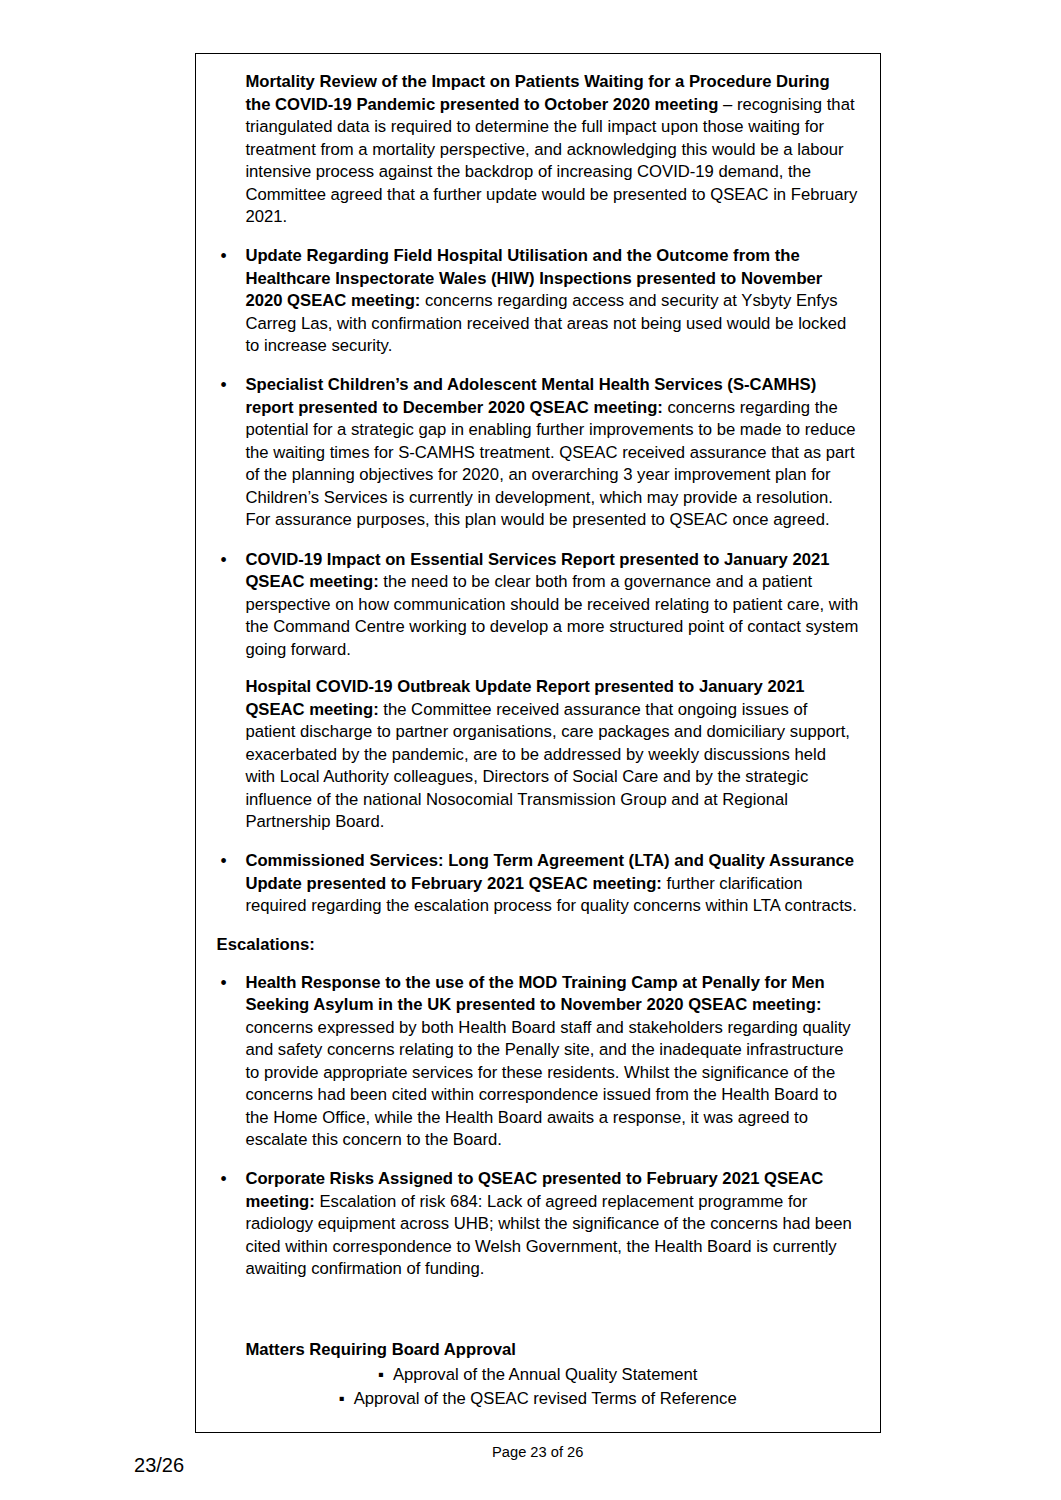Mortality Review of the Impact on Patients Waiting for a Procedure During the COVID-19 Pandemic presented to October 2020 meeting – recognising that triangulated data is required to determine the full impact upon those waiting for treatment from a mortality perspective, and acknowledging this would be a labour intensive process against the backdrop of increasing COVID-19 demand, the Committee agreed that a further update would be presented to QSEAC in February 2021.
Update Regarding Field Hospital Utilisation and the Outcome from the Healthcare Inspectorate Wales (HIW) Inspections presented to November 2020 QSEAC meeting: concerns regarding access and security at Ysbyty Enfys Carreg Las, with confirmation received that areas not being used would be locked to increase security.
Specialist Children’s and Adolescent Mental Health Services (S-CAMHS) report presented to December 2020 QSEAC meeting: concerns regarding the potential for a strategic gap in enabling further improvements to be made to reduce the waiting times for S-CAMHS treatment. QSEAC received assurance that as part of the planning objectives for 2020, an overarching 3 year improvement plan for Children’s Services is currently in development, which may provide a resolution. For assurance purposes, this plan would be presented to QSEAC once agreed.
COVID-19 Impact on Essential Services Report presented to January 2021 QSEAC meeting: the need to be clear both from a governance and a patient perspective on how communication should be received relating to patient care, with the Command Centre working to develop a more structured point of contact system going forward.
Hospital COVID-19 Outbreak Update Report presented to January 2021 QSEAC meeting: the Committee received assurance that ongoing issues of patient discharge to partner organisations, care packages and domiciliary support, exacerbated by the pandemic, are to be addressed by weekly discussions held with Local Authority colleagues, Directors of Social Care and by the strategic influence of the national Nosocomial Transmission Group and at Regional Partnership Board.
Commissioned Services: Long Term Agreement (LTA) and Quality Assurance Update presented to February 2021 QSEAC meeting: further clarification required regarding the escalation process for quality concerns within LTA contracts.
Escalations:
Health Response to the use of the MOD Training Camp at Penally for Men Seeking Asylum in the UK presented to November 2020 QSEAC meeting: concerns expressed by both Health Board staff and stakeholders regarding quality and safety concerns relating to the Penally site, and the inadequate infrastructure to provide appropriate services for these residents. Whilst the significance of the concerns had been cited within correspondence issued from the Health Board to the Home Office, while the Health Board awaits a response, it was agreed to escalate this concern to the Board.
Corporate Risks Assigned to QSEAC presented to February 2021 QSEAC meeting: Escalation of risk 684: Lack of agreed replacement programme for radiology equipment across UHB; whilst the significance of the concerns had been cited within correspondence to Welsh Government, the Health Board is currently awaiting confirmation of funding.
Matters Requiring Board Approval
▪Approval of the Annual Quality Statement
▪Approval of the QSEAC revised Terms of Reference
Page 23 of 26
23/26